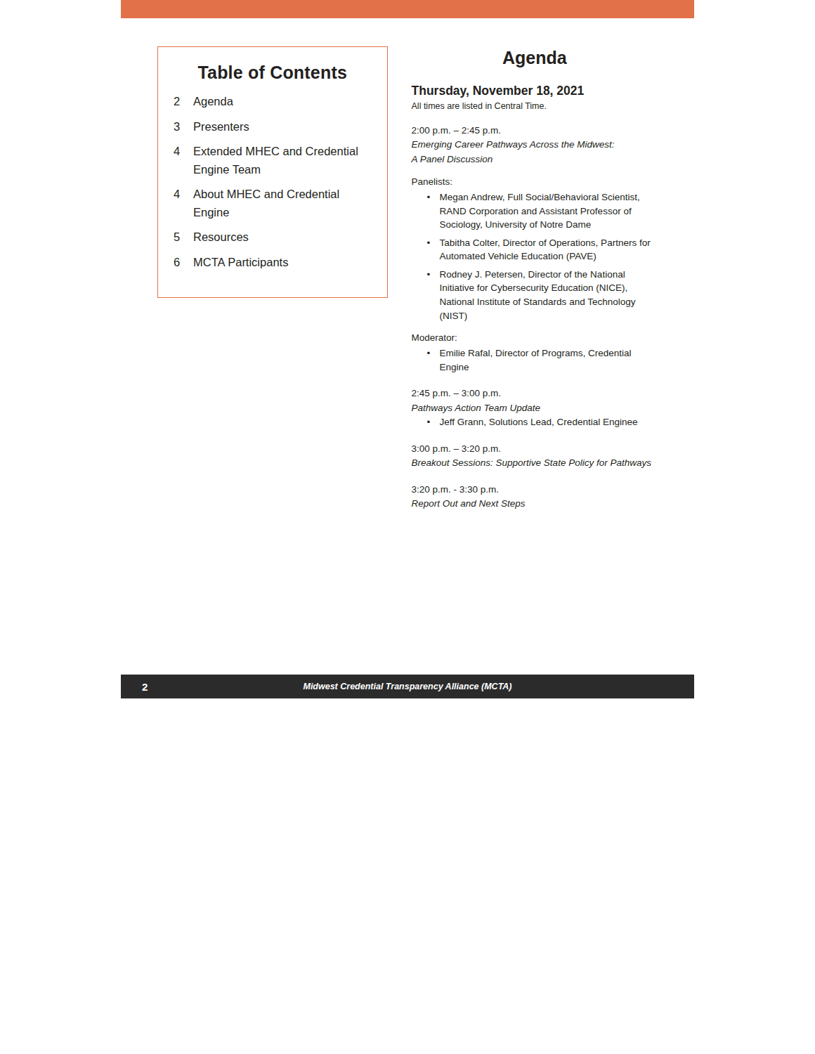Table of Contents
2 Agenda
3 Presenters
4 Extended MHEC and Credential Engine Team
4 About MHEC and Credential Engine
5 Resources
6 MCTA Participants
Agenda
Thursday, November 18, 2021
All times are listed in Central Time.
2:00 p.m. – 2:45 p.m.
Emerging Career Pathways Across the Midwest:
A Panel Discussion
Panelists:
Megan Andrew, Full Social/Behavioral Scientist, RAND Corporation and Assistant Professor of Sociology, University of Notre Dame
Tabitha Colter, Director of Operations, Partners for Automated Vehicle Education (PAVE)
Rodney J. Petersen, Director of the National Initiative for Cybersecurity Education (NICE), National Institute of Standards and Technology (NIST)
Moderator:
Emilie Rafal, Director of Programs, Credential Engine
2:45 p.m. – 3:00 p.m.
Pathways Action Team Update
Jeff Grann, Solutions Lead, Credential Enginee
3:00 p.m. – 3:20 p.m.
Breakout Sessions: Supportive State Policy for Pathways
3:20 p.m. - 3:30 p.m.
Report Out and Next Steps
2
Midwest Credential Transparency Alliance (MCTA)